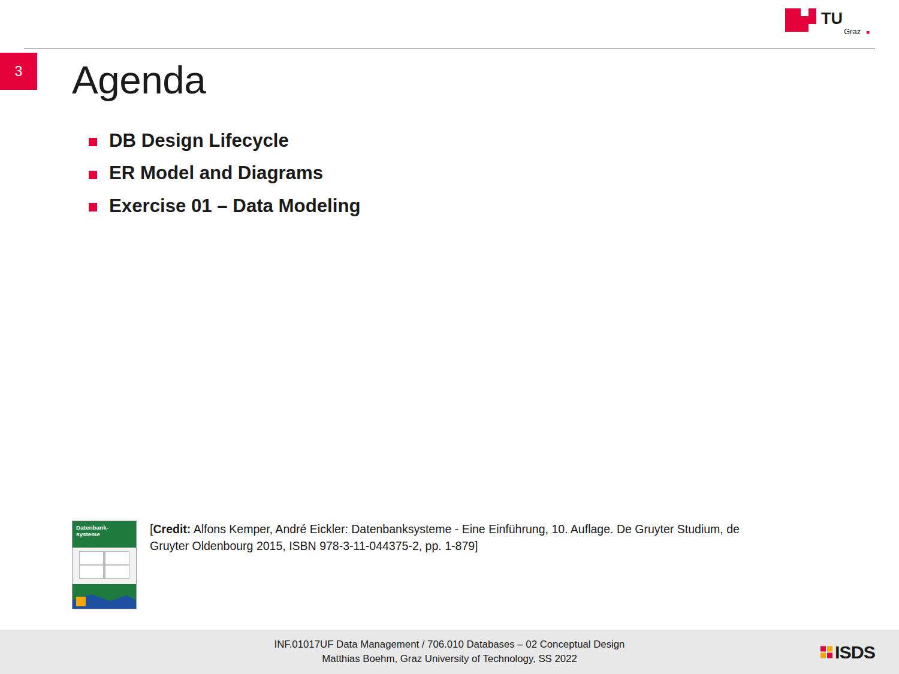TU Graz
3
Agenda
DB Design Lifecycle
ER Model and Diagrams
Exercise 01 – Data Modeling
Datenbank-
systeme
[Credit: Alfons Kemper, André Eickler: Datenbanksysteme - Eine Einführung, 10. Auflage. De Gruyter Studium, de Gruyter Oldenbourg 2015, ISBN 978-3-11-044375-2, pp. 1-879]
INF.01017UF Data Management / 706.010 Databases – 02 Conceptual Design
Matthias Boehm, Graz University of Technology, SS 2022
ISDS